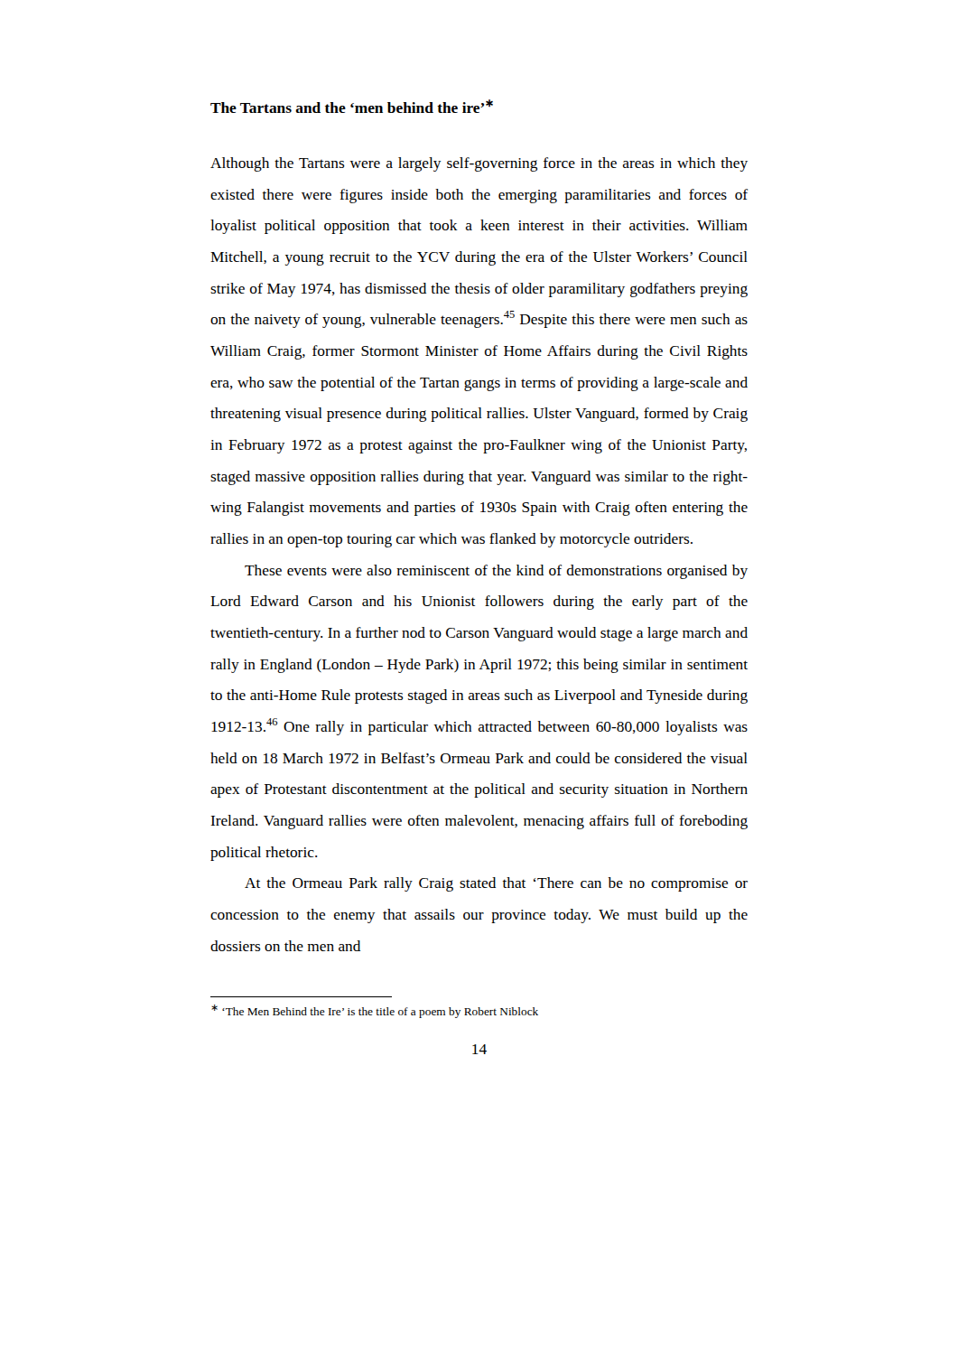The Tartans and the ‘men behind the ire’∗
Although the Tartans were a largely self-governing force in the areas in which they existed there were figures inside both the emerging paramilitaries and forces of loyalist political opposition that took a keen interest in their activities. William Mitchell, a young recruit to the YCV during the era of the Ulster Workers’ Council strike of May 1974, has dismissed the thesis of older paramilitary godfathers preying on the naivety of young, vulnerable teenagers.45 Despite this there were men such as William Craig, former Stormont Minister of Home Affairs during the Civil Rights era, who saw the potential of the Tartan gangs in terms of providing a large-scale and threatening visual presence during political rallies. Ulster Vanguard, formed by Craig in February 1972 as a protest against the pro-Faulkner wing of the Unionist Party, staged massive opposition rallies during that year. Vanguard was similar to the right-wing Falangist movements and parties of 1930s Spain with Craig often entering the rallies in an open-top touring car which was flanked by motorcycle outriders.
These events were also reminiscent of the kind of demonstrations organised by Lord Edward Carson and his Unionist followers during the early part of the twentieth-century. In a further nod to Carson Vanguard would stage a large march and rally in England (London – Hyde Park) in April 1972; this being similar in sentiment to the anti-Home Rule protests staged in areas such as Liverpool and Tyneside during 1912-13.46 One rally in particular which attracted between 60-80,000 loyalists was held on 18 March 1972 in Belfast’s Ormeau Park and could be considered the visual apex of Protestant discontentment at the political and security situation in Northern Ireland. Vanguard rallies were often malevolent, menacing affairs full of foreboding political rhetoric.
At the Ormeau Park rally Craig stated that ‘There can be no compromise or concession to the enemy that assails our province today. We must build up the dossiers on the men and
∗ ‘The Men Behind the Ire’ is the title of a poem by Robert Niblock
14